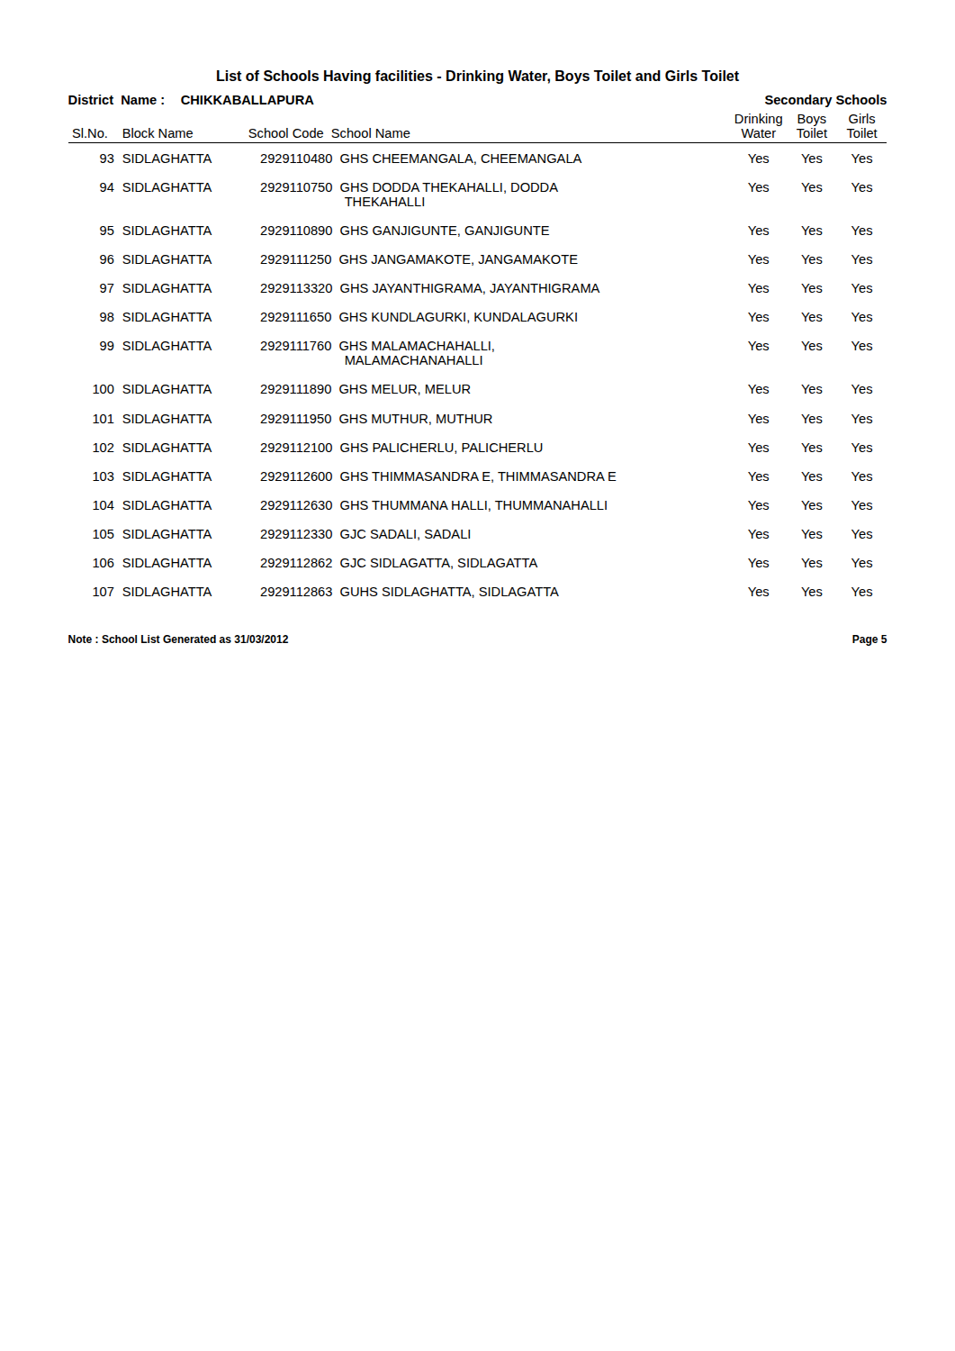List of Schools Having facilities - Drinking Water, Boys Toilet and Girls Toilet
District Name : CHIKKABALLAPURA
Secondary Schools
| Sl.No. | Block Name | School Code School Name | Drinking Water | Boys Toilet | Girls Toilet |
| --- | --- | --- | --- | --- | --- |
| 93 | SIDLAGHATTA | 2929110480 GHS CHEEMANGALA, CHEEMANGALA | Yes | Yes | Yes |
| 94 | SIDLAGHATTA | 2929110750 GHS DODDA THEKAHALLI, DODDA THEKAHALLI | Yes | Yes | Yes |
| 95 | SIDLAGHATTA | 2929110890 GHS GANJIGUNTE, GANJIGUNTE | Yes | Yes | Yes |
| 96 | SIDLAGHATTA | 2929111250 GHS JANGAMAKOTE, JANGAMAKOTE | Yes | Yes | Yes |
| 97 | SIDLAGHATTA | 2929113320 GHS JAYANTHIGRAMA, JAYANTHIGRAMA | Yes | Yes | Yes |
| 98 | SIDLAGHATTA | 2929111650 GHS KUNDLAGURKI, KUNDALAGURKI | Yes | Yes | Yes |
| 99 | SIDLAGHATTA | 2929111760 GHS MALAMACHAHALLI, MALAMACHANAHALLI | Yes | Yes | Yes |
| 100 | SIDLAGHATTA | 2929111890 GHS MELUR, MELUR | Yes | Yes | Yes |
| 101 | SIDLAGHATTA | 2929111950 GHS MUTHUR, MUTHUR | Yes | Yes | Yes |
| 102 | SIDLAGHATTA | 2929112100 GHS PALICHERLU, PALICHERLU | Yes | Yes | Yes |
| 103 | SIDLAGHATTA | 2929112600 GHS THIMMASANDRA E, THIMMASANDRA E | Yes | Yes | Yes |
| 104 | SIDLAGHATTA | 2929112630 GHS THUMMANA HALLI, THUMMANAHALLI | Yes | Yes | Yes |
| 105 | SIDLAGHATTA | 2929112330 GJC SADALI, SADALI | Yes | Yes | Yes |
| 106 | SIDLAGHATTA | 2929112862 GJC SIDLAGATTA, SIDLAGATTA | Yes | Yes | Yes |
| 107 | SIDLAGHATTA | 2929112863 GUHS SIDLAGHATTA, SIDLAGATTA | Yes | Yes | Yes |
Note : School List Generated as 31/03/2012
Page 5